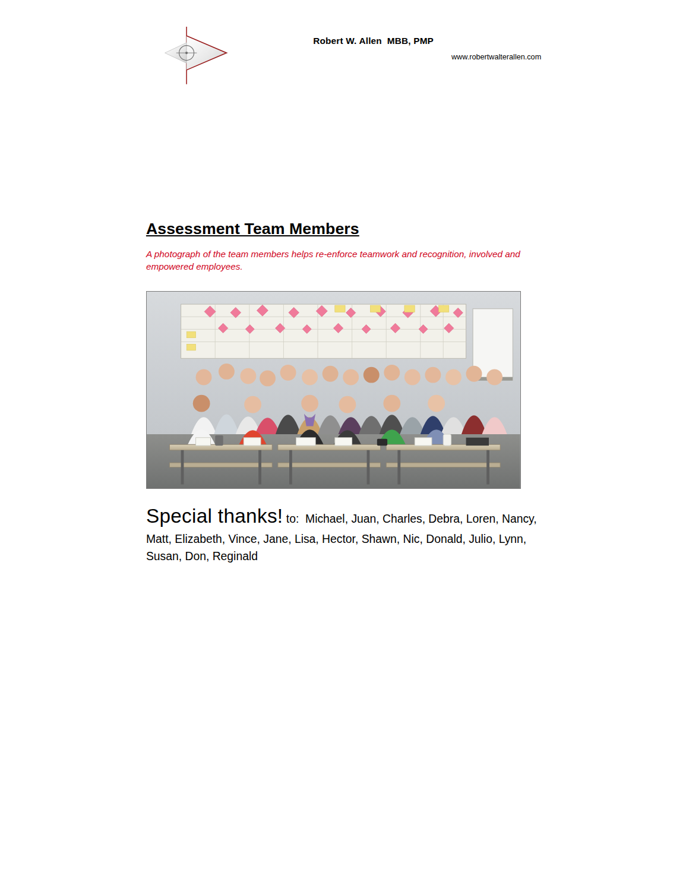Robert W. Allen MBB, PMP
www.robertwalterallen.com
Assessment Team Members
A photograph of the team members helps re-enforce teamwork and recognition, involved and empowered employees.
Special thanks! to: Michael, Juan, Charles, Debra, Loren, Nancy, Matt, Elizabeth, Vince, Jane, Lisa, Hector, Shawn, Nic, Donald, Julio, Lynn, Susan, Don, Reginald